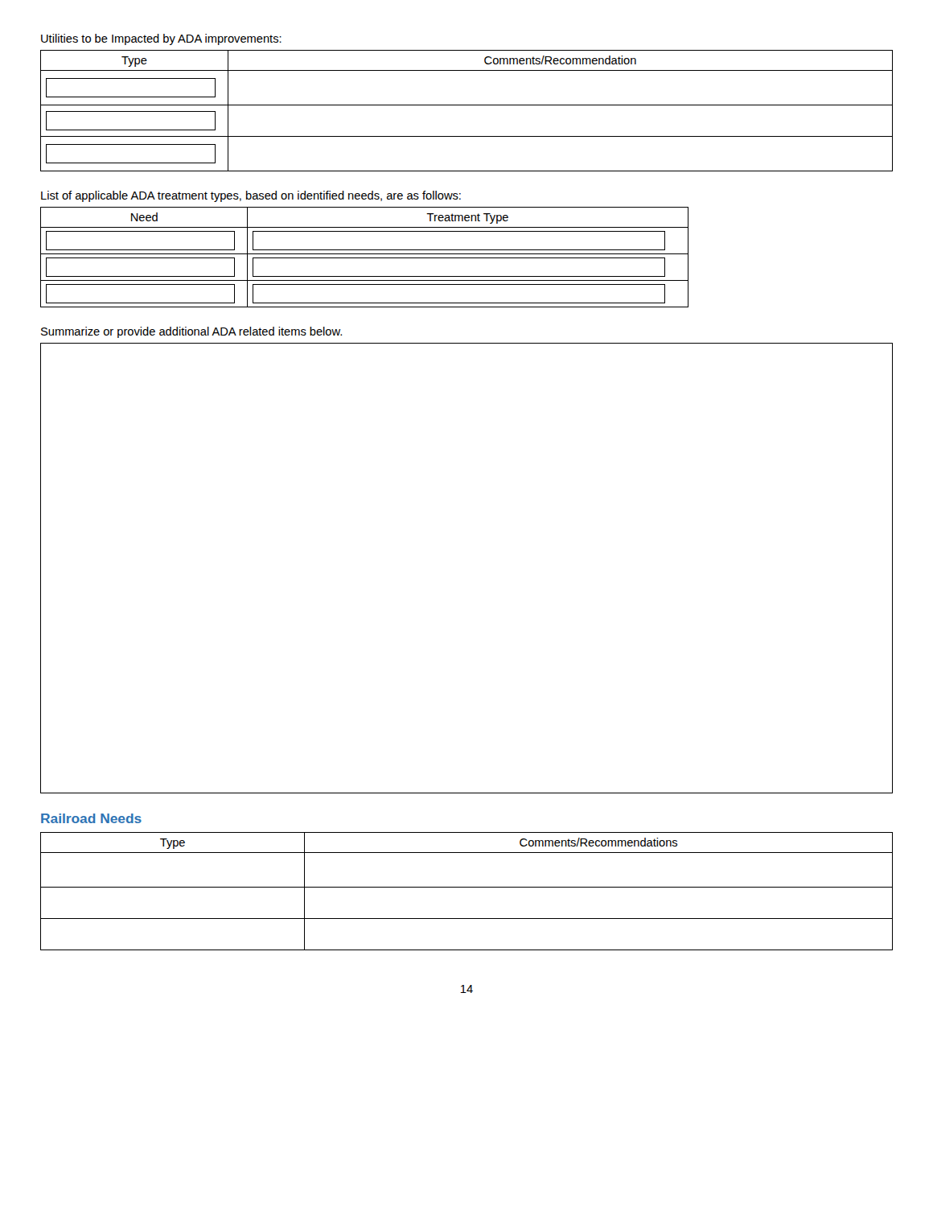Utilities to be Impacted by ADA improvements:
| Type | Comments/Recommendation |
| --- | --- |
List of applicable ADA treatment types, based on identified needs, are as follows:
| Need | Treatment Type |
| --- | --- |
Summarize or provide additional ADA related items below.
Railroad Needs
| Type | Comments/Recommendations |
| --- | --- |
14